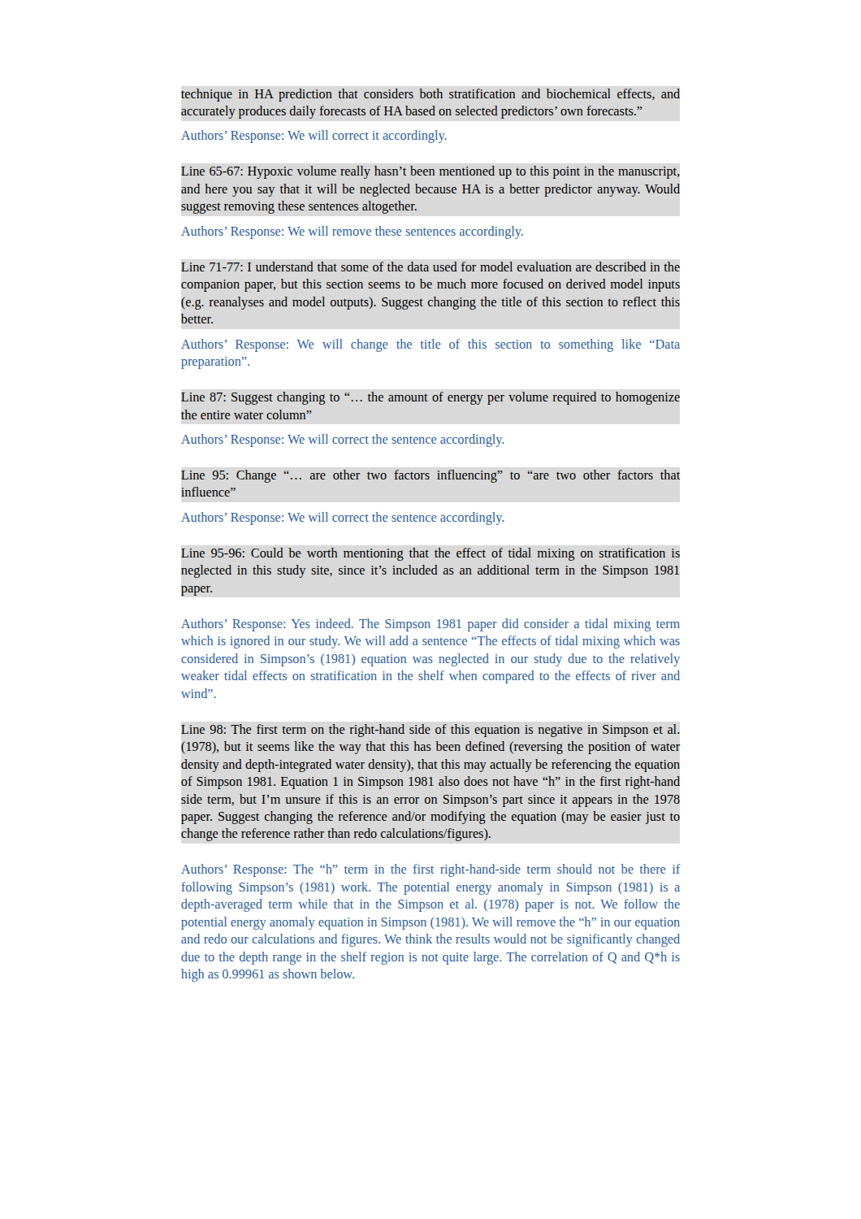technique in HA prediction that considers both stratification and biochemical effects, and accurately produces daily forecasts of HA based on selected predictors’ own forecasts.”
Authors’ Response: We will correct it accordingly.
Line 65-67: Hypoxic volume really hasn’t been mentioned up to this point in the manuscript, and here you say that it will be neglected because HA is a better predictor anyway. Would suggest removing these sentences altogether.
Authors’ Response: We will remove these sentences accordingly.
Line 71-77: I understand that some of the data used for model evaluation are described in the companion paper, but this section seems to be much more focused on derived model inputs (e.g. reanalyses and model outputs). Suggest changing the title of this section to reflect this better.
Authors’ Response: We will change the title of this section to something like “Data preparation”.
Line 87: Suggest changing to “… the amount of energy per volume required to homogenize the entire water column”
Authors’ Response: We will correct the sentence accordingly.
Line 95: Change “… are other two factors influencing” to “are two other factors that influence”
Authors’ Response: We will correct the sentence accordingly.
Line 95-96: Could be worth mentioning that the effect of tidal mixing on stratification is neglected in this study site, since it’s included as an additional term in the Simpson 1981 paper.
Authors’ Response: Yes indeed. The Simpson 1981 paper did consider a tidal mixing term which is ignored in our study. We will add a sentence “The effects of tidal mixing which was considered in Simpson’s (1981) equation was neglected in our study due to the relatively weaker tidal effects on stratification in the shelf when compared to the effects of river and wind”.
Line 98: The first term on the right-hand side of this equation is negative in Simpson et al. (1978), but it seems like the way that this has been defined (reversing the position of water density and depth-integrated water density), that this may actually be referencing the equation of Simpson 1981. Equation 1 in Simpson 1981 also does not have “h” in the first right-hand side term, but I’m unsure if this is an error on Simpson’s part since it appears in the 1978 paper. Suggest changing the reference and/or modifying the equation (may be easier just to change the reference rather than redo calculations/figures).
Authors’ Response: The “h” term in the first right-hand-side term should not be there if following Simpson’s (1981) work. The potential energy anomaly in Simpson (1981) is a depth-averaged term while that in the Simpson et al. (1978) paper is not. We follow the potential energy anomaly equation in Simpson (1981). We will remove the “h” in our equation and redo our calculations and figures. We think the results would not be significantly changed due to the depth range in the shelf region is not quite large. The correlation of Q and Q*h is high as 0.99961 as shown below.